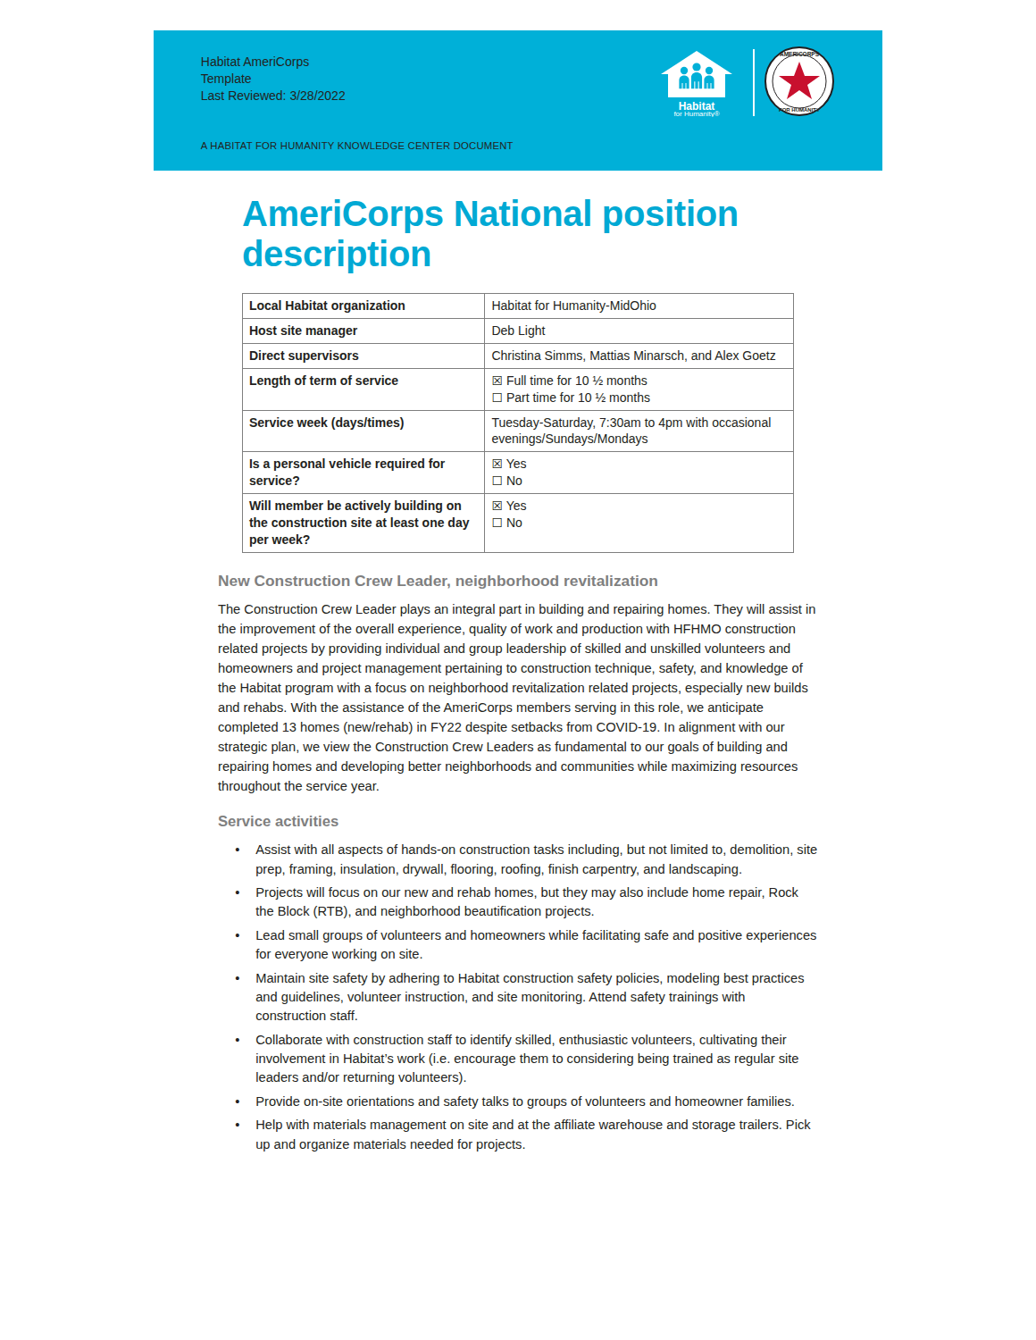Habitat AmeriCorps
Template
Last Reviewed: 3/28/2022
A HABITAT FOR HUMANITY KNOWLEDGE CENTER DOCUMENT
Habitat for Humanity®
AMERICORPS FOR HUMANITY
AmeriCorps National position
description
| Local Habitat organization | Habitat for Humanity-MidOhio |
| Host site manager | Deb Light |
| Direct supervisors | Christina Simms, Mattias Minarsch, and Alex Goetz |
| Length of term of service | ☒ Full time for 10 ½ months ☐ Part time for 10 ½ months |
| Service week (days/times) | Tuesday-Saturday, 7:30am to 4pm with occasional evenings/Sundays/Mondays |
| Is a personal vehicle required for service? | ☒ Yes ☐ No |
| Will member be actively building on the construction site at least one day per week? | ☒ Yes ☐ No |
New Construction Crew Leader, neighborhood revitalization
The Construction Crew Leader plays an integral part in building and repairing homes. They will assist in the improvement of the overall experience, quality of work and production with HFHMO construction related projects by providing individual and group leadership of skilled and unskilled volunteers and homeowners and project management pertaining to construction technique, safety, and knowledge of the Habitat program with a focus on neighborhood revitalization related projects, especially new builds and rehabs. With the assistance of the AmeriCorps members serving in this role, we anticipate completed 13 homes (new/rehab) in FY22 despite setbacks from COVID-19. In alignment with our strategic plan, we view the Construction Crew Leaders as fundamental to our goals of building and repairing homes and developing better neighborhoods and communities while maximizing resources throughout the service year.
Service activities
Assist with all aspects of hands-on construction tasks including, but not limited to, demolition, site prep, framing, insulation, drywall, flooring, roofing, finish carpentry, and landscaping.
Projects will focus on our new and rehab homes, but they may also include home repair, Rock the Block (RTB), and neighborhood beautification projects.
Lead small groups of volunteers and homeowners while facilitating safe and positive experiences for everyone working on site.
Maintain site safety by adhering to Habitat construction safety policies, modeling best practices and guidelines, volunteer instruction, and site monitoring. Attend safety trainings with construction staff.
Collaborate with construction staff to identify skilled, enthusiastic volunteers, cultivating their involvement in Habitat’s work (i.e. encourage them to considering being trained as regular site leaders and/or returning volunteers).
Provide on-site orientations and safety talks to groups of volunteers and homeowner families.
Help with materials management on site and at the affiliate warehouse and storage trailers. Pick up and organize materials needed for projects.